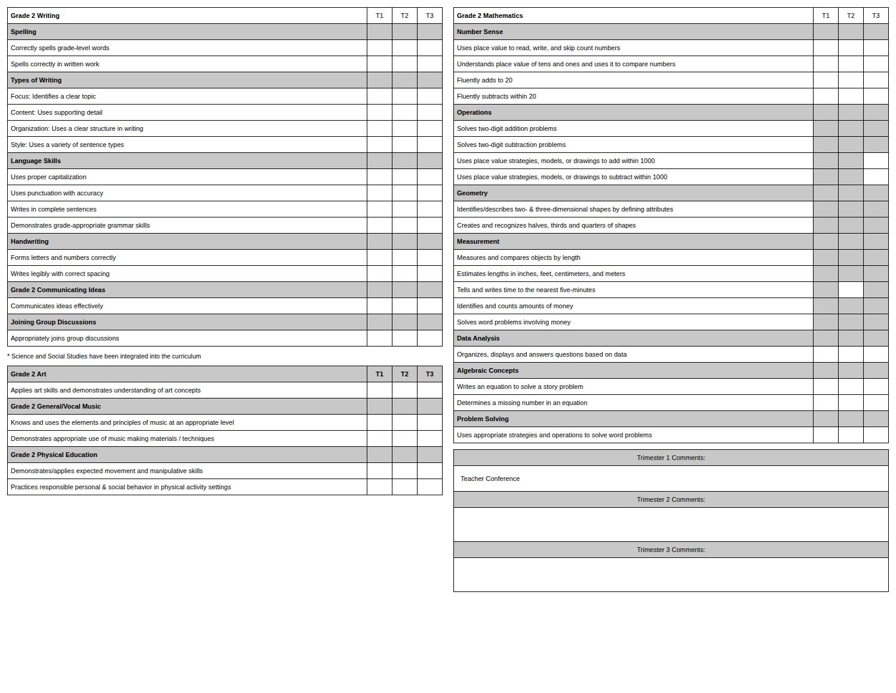| Grade 2 Writing | T1 | T2 | T3 |
| --- | --- | --- | --- |
| Spelling | | | |
| Correctly spells grade-level words | | | |
| Spells correctly in written work | | | |
| Types of Writing | | | |
| Focus: Identifies a clear topic | | | |
| Content: Uses supporting detail | | | |
| Organization: Uses a clear structure in writing | | | |
| Style: Uses a variety of sentence types | | | |
| Language Skills | | | |
| Uses proper capitalization | | | |
| Uses punctuation with accuracy | | | |
| Writes in complete sentences | | | |
| Demonstrates grade-appropriate grammar skills | | | |
| Handwriting | | | |
| Forms letters and numbers correctly | | | |
| Writes legibly with correct spacing | | | |
| Grade 2 Communicating Ideas | | | |
| Communicates ideas effectively | | | |
| Joining Group Discussions | | | |
| Appropriately joins group discussions | | | |
* Science and Social Studies have been integrated into the curriculum
| Grade 2 Art | T1 | T2 | T3 |
| --- | --- | --- | --- |
| Applies art skills and demonstrates understanding of art concepts | | | |
| Grade 2 General/Vocal Music | | | |
| Knows and uses the elements and principles of music at an appropriate level | | | |
| Demonstrates appropriate use of music making materials / techniques | | | |
| Grade 2 Physical Education | | | |
| Demonstrates/applies expected movement and manipulative skills | | | |
| Practices responsible personal & social behavior in physical activity settings | | | |
| Grade 2 Mathematics | T1 | T2 | T3 |
| --- | --- | --- | --- |
| Number Sense | | | |
| Uses place value to read, write, and skip count numbers | | | |
| Understands place value of tens and ones and uses it to compare numbers | | | |
| Fluently adds to 20 | | | |
| Fluently subtracts within 20 | | | |
| Operations | | | |
| Solves two-digit addition problems | | | |
| Solves two-digit subtraction problems | | | |
| Uses place value strategies, models, or drawings to add within 1000 | | | |
| Uses place value strategies, models, or drawings to subtract within 1000 | | | |
| Geometry | | | |
| Identifies/describes two- & three-dimensional shapes by defining attributes | | | |
| Creates and recognizes halves, thirds and quarters of shapes | | | |
| Measurement | | | |
| Measures and compares objects by length | | | |
| Estimates lengths in inches, feet, centimeters, and meters | | | |
| Tells and writes time to the nearest five-minutes | | | |
| Identifies and counts amounts of money | | | |
| Solves word problems involving money | | | |
| Data Analysis | | | |
| Organizes, displays and answers questions based on data | | | |
| Algebraic Concepts | | | |
| Writes an equation to solve a story problem | | | |
| Determines a missing number in an equation | | | |
| Problem Solving | | | |
| Uses appropriate strategies and operations to solve word problems | | | |
| Trimester 1 Comments: |
| Teacher Conference |
| Trimester 2 Comments: |
| Trimester 3 Comments: |